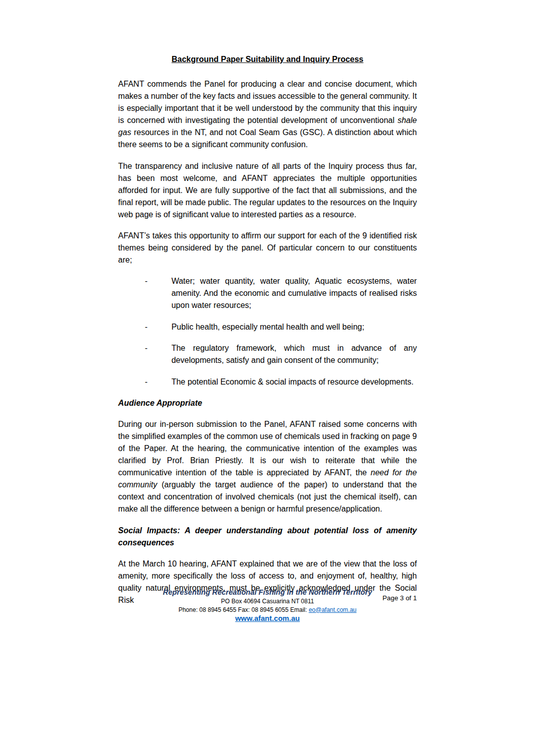Background Paper Suitability and Inquiry Process
AFANT commends the Panel for producing a clear and concise document, which makes a number of the key facts and issues accessible to the general community. It is especially important that it be well understood by the community that this inquiry is concerned with investigating the potential development of unconventional shale gas resources in the NT, and not Coal Seam Gas (GSC). A distinction about which there seems to be a significant community confusion.
The transparency and inclusive nature of all parts of the Inquiry process thus far, has been most welcome, and AFANT appreciates the multiple opportunities afforded for input. We are fully supportive of the fact that all submissions, and the final report, will be made public. The regular updates to the resources on the Inquiry web page is of significant value to interested parties as a resource.
AFANT’s takes this opportunity to affirm our support for each of the 9 identified risk themes being considered by the panel. Of particular concern to our constituents are;
Water; water quantity, water quality, Aquatic ecosystems, water amenity. And the economic and cumulative impacts of realised risks upon water resources;
Public health, especially mental health and well being;
The regulatory framework, which must in advance of any developments, satisfy and gain consent of the community;
The potential Economic & social impacts of resource developments.
Audience Appropriate
During our in-person submission to the Panel, AFANT raised some concerns with the simplified examples of the common use of chemicals used in fracking on page 9 of the Paper. At the hearing, the communicative intention of the examples was clarified by Prof. Brian Priestly. It is our wish to reiterate that while the communicative intention of the table is appreciated by AFANT, the need for the community (arguably the target audience of the paper) to understand that the context and concentration of involved chemicals (not just the chemical itself), can make all the difference between a benign or harmful presence/application.
Social Impacts: A deeper understanding about potential loss of amenity consequences
At the March 10 hearing, AFANT explained that we are of the view that the loss of amenity, more specifically the loss of access to, and enjoyment of, healthy, high quality natural environments, must be explicitly acknowledged under the Social Risk
Page 3 of 1
Representing Recreational Fishing in the Northern Territory
PO Box 40694 Casuarina NT 0811
Phone: 08 8945 6455 Fax: 08 8945 6055 Email: eo@afant.com.au
www.afant.com.au